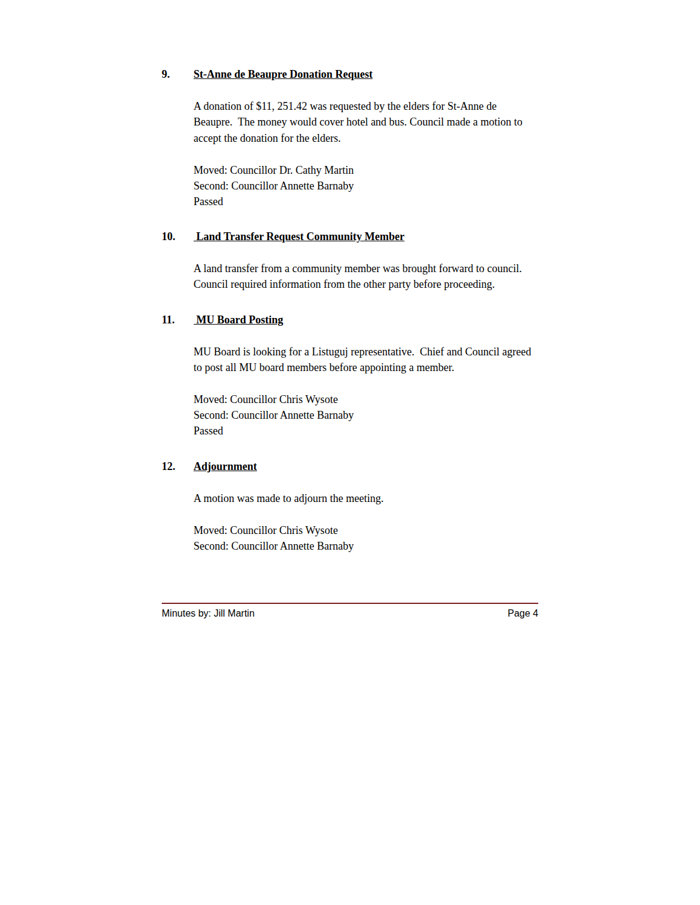9. St-Anne de Beaupre Donation Request
A donation of $11, 251.42 was requested by the elders for St-Anne de Beaupre. The money would cover hotel and bus. Council made a motion to accept the donation for the elders.
Moved: Councillor Dr. Cathy Martin
Second: Councillor Annette Barnaby
Passed
10. Land Transfer Request Community Member
A land transfer from a community member was brought forward to council. Council required information from the other party before proceeding.
11. MU Board Posting
MU Board is looking for a Listuguj representative. Chief and Council agreed to post all MU board members before appointing a member.
Moved: Councillor Chris Wysote
Second: Councillor Annette Barnaby
Passed
12. Adjournment
A motion was made to adjourn the meeting.
Moved: Councillor Chris Wysote
Second: Councillor Annette Barnaby
Minutes by: Jill Martin
Page 4